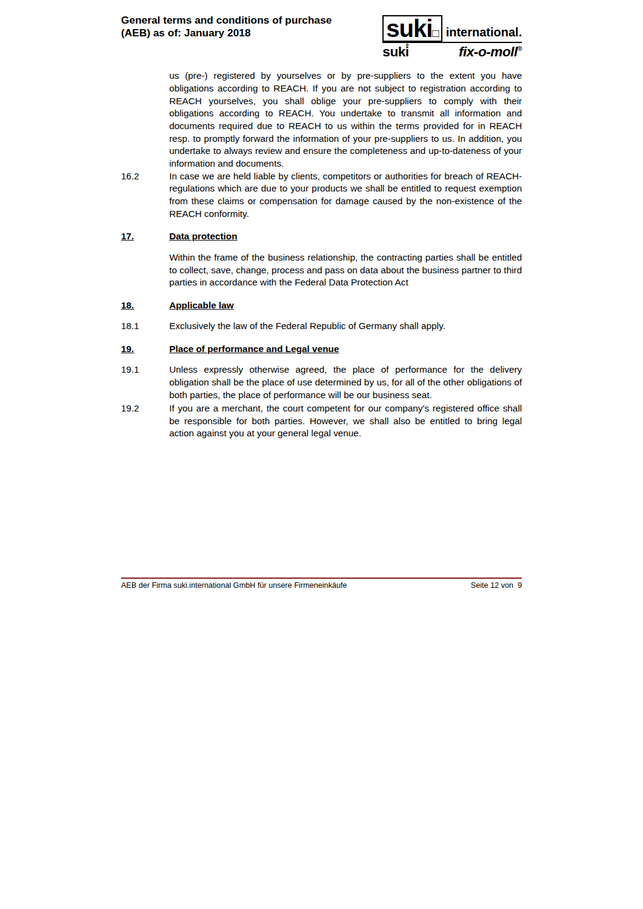General terms and conditions of purchase
(AEB) as of: January 2018
suki□ international.
suki̊ fix-o-moll®
us (pre-) registered by yourselves or by pre-suppliers to the extent you have obligations according to REACH. If you are not subject to registration according to REACH yourselves, you shall oblige your pre-suppliers to comply with their obligations according to REACH. You undertake to transmit all information and documents required due to REACH to us within the terms provided for in REACH resp. to promptly forward the information of your pre-suppliers to us. In addition, you undertake to always review and ensure the completeness and up-to-dateness of your information and documents.
16.2
In case we are held liable by clients, competitors or authorities for breach of REACH-regulations which are due to your products we shall be entitled to request exemption from these claims or compensation for damage caused by the non-existence of the REACH conformity.
17. Data protection
Within the frame of the business relationship, the contracting parties shall be entitled to collect, save, change, process and pass on data about the business partner to third parties in accordance with the Federal Data Protection Act
18. Applicable law
18.1
Exclusively the law of the Federal Republic of Germany shall apply.
19. Place of performance and Legal venue
19.1
Unless expressly otherwise agreed, the place of performance for the delivery obligation shall be the place of use determined by us, for all of the other obligations of both parties, the place of performance will be our business seat.
19.2
If you are a merchant, the court competent for our company's registered office shall be responsible for both parties. However, we shall also be entitled to bring legal action against you at your general legal venue.
AEB der Firma suki.international GmbH für unsere Firmeneinkäufe Seite 12 von 9